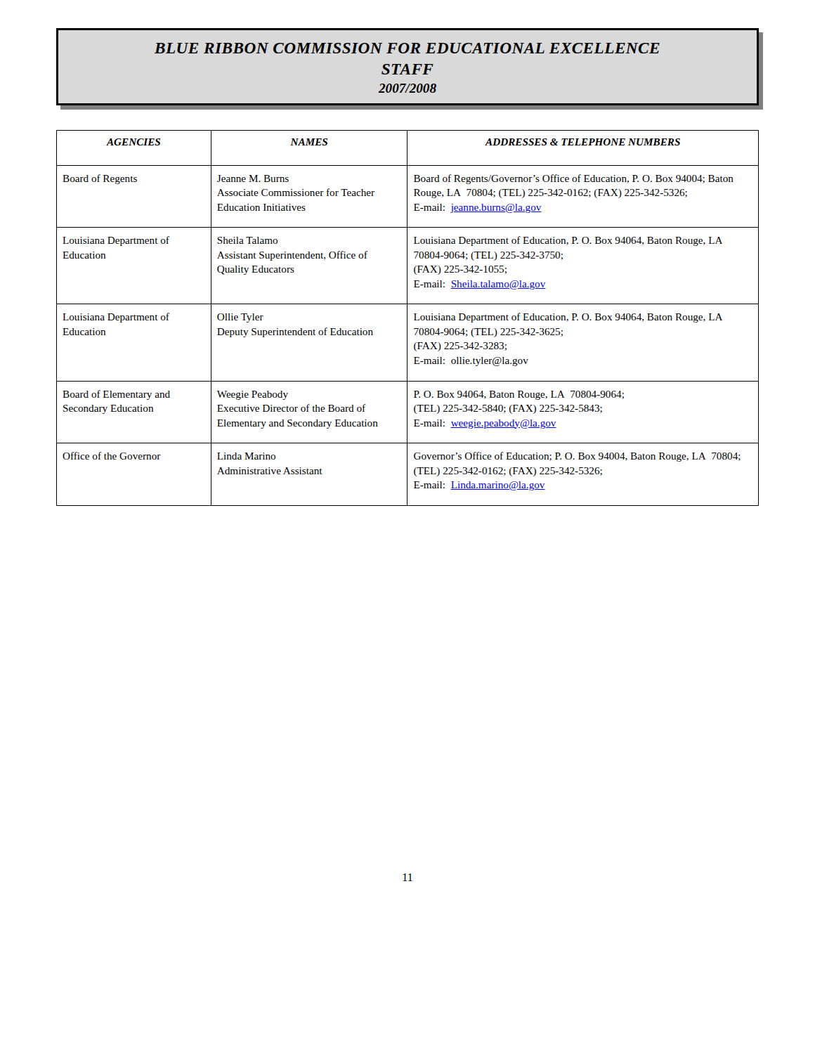BLUE RIBBON COMMISSION FOR EDUCATIONAL EXCELLENCE
STAFF
2007/2008
| AGENCIES | NAMES | ADDRESSES & TELEPHONE NUMBERS |
| --- | --- | --- |
| Board of Regents | Jeanne M. Burns Associate Commissioner for Teacher Education Initiatives | Board of Regents/Governor’s Office of Education, P. O. Box 94004; Baton Rouge, LA 70804; (TEL) 225-342-0162; (FAX) 225-342-5326; E-mail: jeanne.burns@la.gov |
| Louisiana Department of Education | Sheila Talamo Assistant Superintendent, Office of Quality Educators | Louisiana Department of Education, P. O. Box 94064, Baton Rouge, LA 70804-9064; (TEL) 225-342-3750; (FAX) 225-342-1055; E-mail: Sheila.talamo@la.gov |
| Louisiana Department of Education | Ollie Tyler Deputy Superintendent of Education | Louisiana Department of Education, P. O. Box 94064, Baton Rouge, LA 70804-9064; (TEL) 225-342-3625; (FAX) 225-342-3283; E-mail: ollie.tyler@la.gov |
| Board of Elementary and Secondary Education | Weegie Peabody Executive Director of the Board of Elementary and Secondary Education | P. O. Box 94064, Baton Rouge, LA 70804-9064; (TEL) 225-342-5840; (FAX) 225-342-5843; E-mail: weegie.peabody@la.gov |
| Office of the Governor | Linda Marino Administrative Assistant | Governor’s Office of Education; P. O. Box 94004, Baton Rouge, LA 70804; (TEL) 225-342-0162; (FAX) 225-342-5326; E-mail: Linda.marino@la.gov |
11